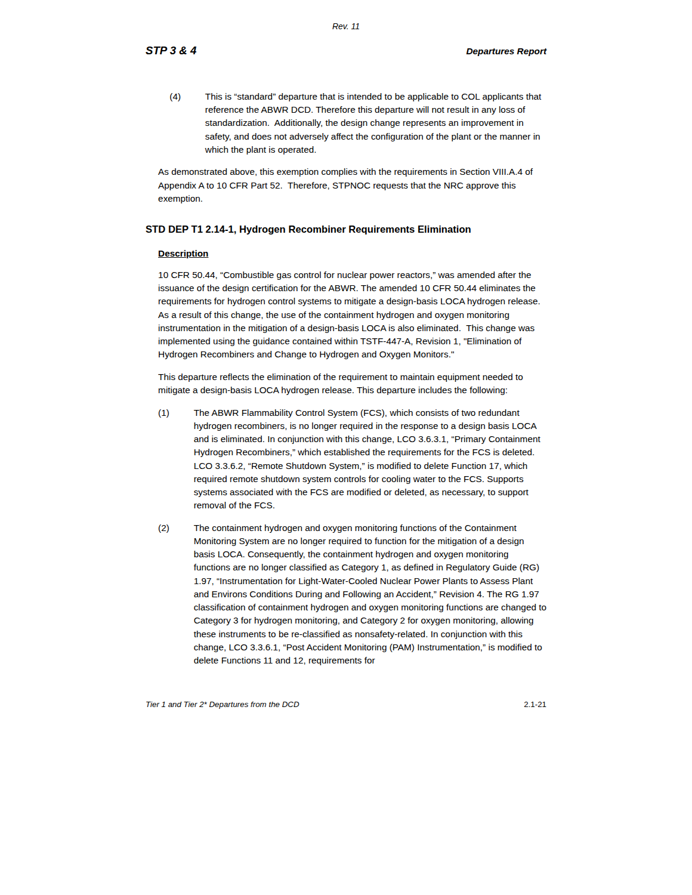Rev. 11
STP 3 & 4
Departures Report
(4) This is “standard” departure that is intended to be applicable to COL applicants that reference the ABWR DCD. Therefore this departure will not result in any loss of standardization. Additionally, the design change represents an improvement in safety, and does not adversely affect the configuration of the plant or the manner in which the plant is operated.
As demonstrated above, this exemption complies with the requirements in Section VIII.A.4 of Appendix A to 10 CFR Part 52. Therefore, STPNOC requests that the NRC approve this exemption.
STD DEP T1 2.14-1, Hydrogen Recombiner Requirements Elimination
Description
10 CFR 50.44, “Combustible gas control for nuclear power reactors,” was amended after the issuance of the design certification for the ABWR. The amended 10 CFR 50.44 eliminates the requirements for hydrogen control systems to mitigate a design-basis LOCA hydrogen release. As a result of this change, the use of the containment hydrogen and oxygen monitoring instrumentation in the mitigation of a design-basis LOCA is also eliminated. This change was implemented using the guidance contained within TSTF-447-A, Revision 1, "Elimination of Hydrogen Recombiners and Change to Hydrogen and Oxygen Monitors."
This departure reflects the elimination of the requirement to maintain equipment needed to mitigate a design-basis LOCA hydrogen release. This departure includes the following:
(1) The ABWR Flammability Control System (FCS), which consists of two redundant hydrogen recombiners, is no longer required in the response to a design basis LOCA and is eliminated. In conjunction with this change, LCO 3.6.3.1, “Primary Containment Hydrogen Recombiners,” which established the requirements for the FCS is deleted. LCO 3.3.6.2, “Remote Shutdown System,” is modified to delete Function 17, which required remote shutdown system controls for cooling water to the FCS. Supports systems associated with the FCS are modified or deleted, as necessary, to support removal of the FCS.
(2) The containment hydrogen and oxygen monitoring functions of the Containment Monitoring System are no longer required to function for the mitigation of a design basis LOCA. Consequently, the containment hydrogen and oxygen monitoring functions are no longer classified as Category 1, as defined in Regulatory Guide (RG) 1.97, “Instrumentation for Light-Water-Cooled Nuclear Power Plants to Assess Plant and Environs Conditions During and Following an Accident,” Revision 4. The RG 1.97 classification of containment hydrogen and oxygen monitoring functions are changed to Category 3 for hydrogen monitoring, and Category 2 for oxygen monitoring, allowing these instruments to be re-classified as nonsafety-related. In conjunction with this change, LCO 3.3.6.1, “Post Accident Monitoring (PAM) Instrumentation,” is modified to delete Functions 11 and 12, requirements for
Tier 1 and Tier 2* Departures from the DCD
2.1-21